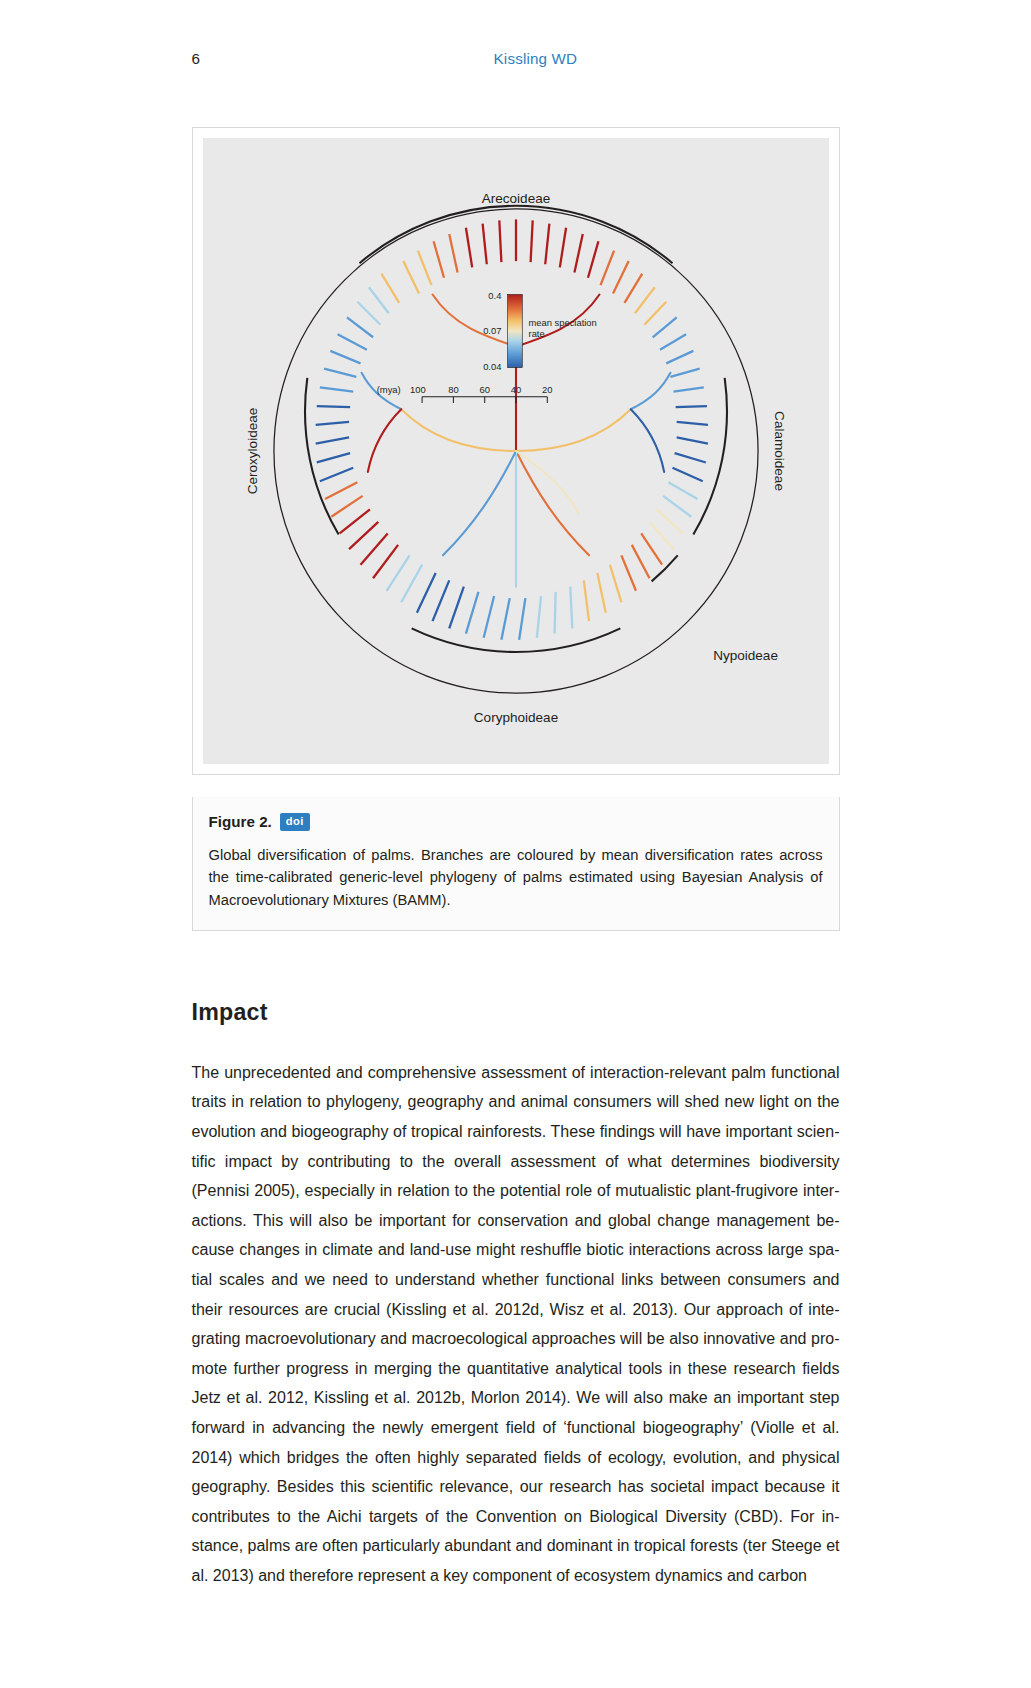6 Kissling WD
0.4 0.07 0.04 mean speciation rate 100 80 60 40 20 (mya) Arecoideae Coryphoideae Calamoideae Ceroxyloideae Nypoideae
Figure 2. doi
Global diversification of palms. Branches are coloured by mean diversification rates across the time-calibrated generic-level phylogeny of palms estimated using Bayesian Analysis of Macroevolutionary Mixtures (BAMM).
Impact
The unprecedented and comprehensive assessment of interaction-relevant palm functional traits in relation to phylogeny, geography and animal consumers will shed new light on the evolution and biogeography of tropical rainforests. These findings will have important scientific impact by contributing to the overall assessment of what determines biodiversity (Pennisi 2005), especially in relation to the potential role of mutualistic plant-frugivore interactions. This will also be important for conservation and global change management because changes in climate and land-use might reshuffle biotic interactions across large spatial scales and we need to understand whether functional links between consumers and their resources are crucial (Kissling et al. 2012d, Wisz et al. 2013). Our approach of integrating macroevolutionary and macroecological approaches will be also innovative and promote further progress in merging the quantitative analytical tools in these research fields Jetz et al. 2012, Kissling et al. 2012b, Morlon 2014). We will also make an important step forward in advancing the newly emergent field of ‘functional biogeography’ (Violle et al. 2014) which bridges the often highly separated fields of ecology, evolution, and physical geography. Besides this scientific relevance, our research has societal impact because it contributes to the Aichi targets of the Convention on Biological Diversity (CBD). For instance, palms are often particularly abundant and dominant in tropical forests (ter Steege et al. 2013) and therefore represent a key component of ecosystem dynamics and carbon